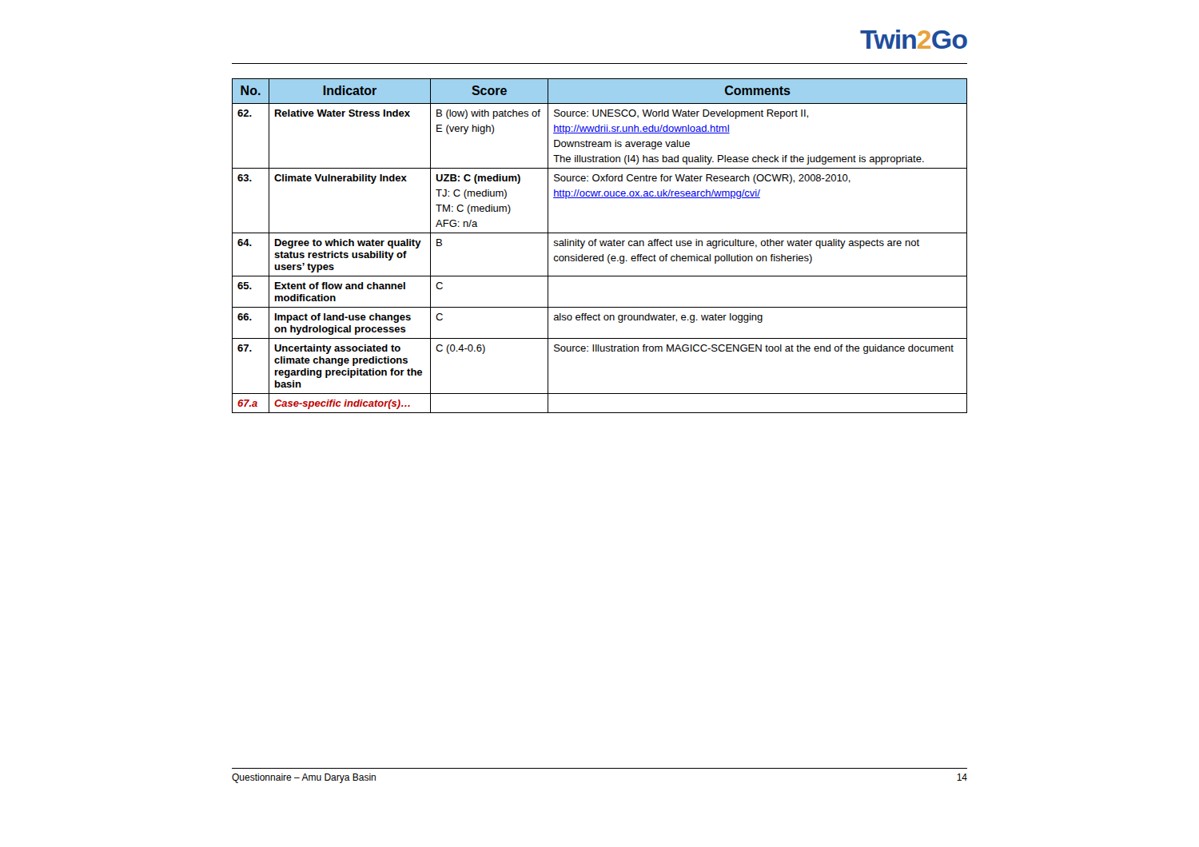Twin 2 Go
| No. | Indicator | Score | Comments |
| --- | --- | --- | --- |
| 62. | Relative Water Stress Index | B (low) with patches of E (very high) | Source: UNESCO, World Water Development Report II, http://wwdrii.sr.unh.edu/download.html Downstream is average value The illustration (I4) has bad quality. Please check if the judgement is appropriate. |
| 63. | Climate Vulnerability Index | UZB: C (medium) TJ: C (medium) TM: C (medium) AFG: n/a | Source: Oxford Centre for Water Research (OCWR), 2008-2010, http://ocwr.ouce.ox.ac.uk/research/wmpg/cvi/ |
| 64. | Degree to which water quality status restricts usability of users’ types | B | salinity of water can affect use in agriculture, other water quality aspects are not considered (e.g. effect of chemical pollution on fisheries) |
| 65. | Extent of flow and channel modification | C | |
| 66. | Impact of land-use changes on hydrological processes | C | also effect on groundwater, e.g. water logging |
| 67. | Uncertainty associated to climate change predictions regarding precipitation for the basin | C (0.4-0.6) | Source: Illustration from MAGICC-SCENGEN tool at the end of the guidance document |
| 67.a | Case-specific indicator(s)… | | |
Questionnaire – Amu Darya Basin 14